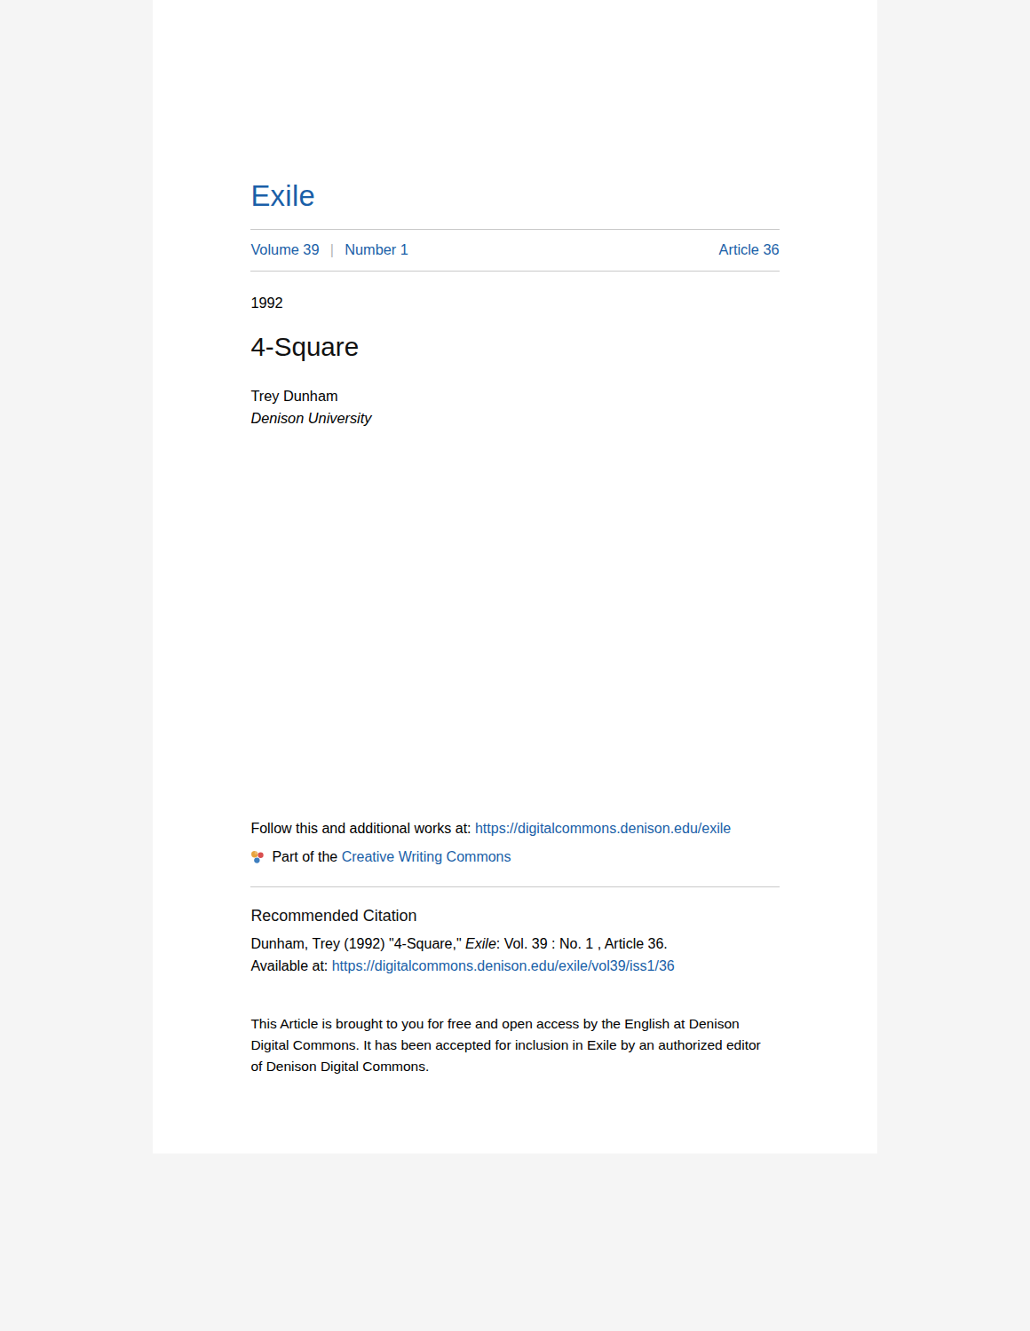Exile
Volume 39 | Number 1
Article 36
1992
4-Square
Trey Dunham Denison University
Follow this and additional works at: https://digitalcommons.denison.edu/exile
Part of the Creative Writing Commons
Recommended Citation
Dunham, Trey (1992) "4-Square," Exile: Vol. 39 : No. 1 , Article 36.
Available at: https://digitalcommons.denison.edu/exile/vol39/iss1/36
This Article is brought to you for free and open access by the English at Denison Digital Commons. It has been accepted for inclusion in Exile by an authorized editor of Denison Digital Commons.